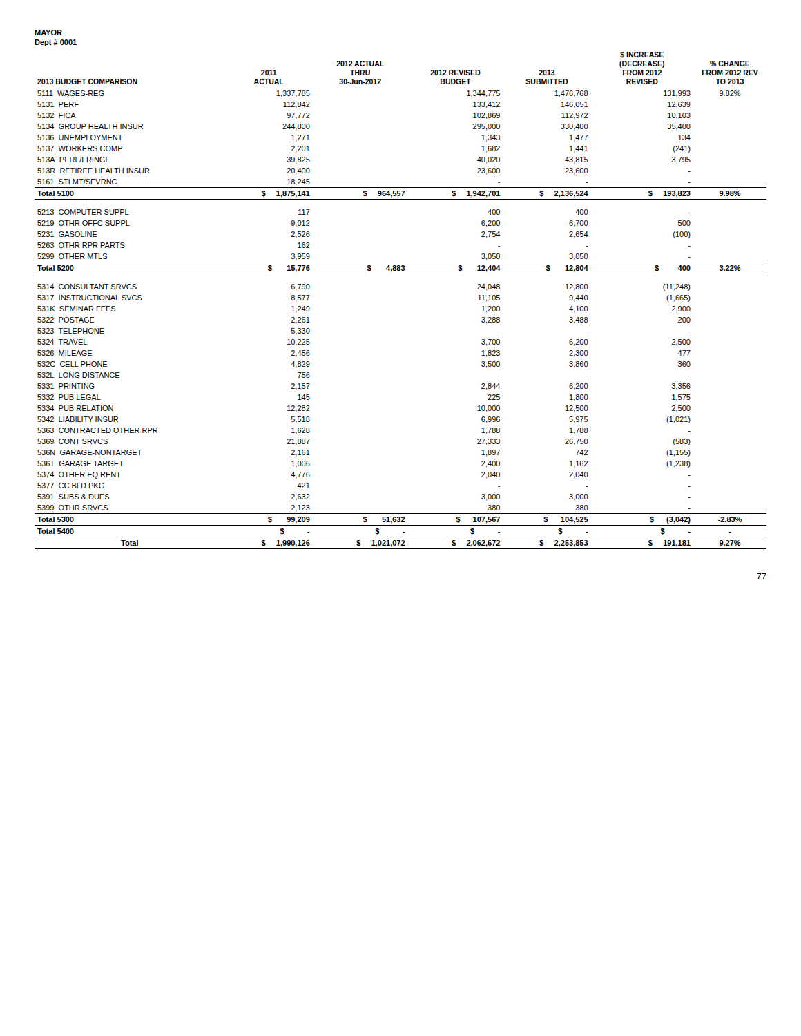MAYOR
Dept # 0001
| 2013 BUDGET COMPARISON | 2011 ACTUAL | 2012 ACTUAL THRU 30-Jun-2012 | 2012 REVISED BUDGET | 2013 SUBMITTED | $ INCREASE (DECREASE) FROM 2012 REVISED | % CHANGE FROM 2012 REV TO 2013 |
| --- | --- | --- | --- | --- | --- | --- |
| 5111 WAGES-REG | 1,337,785 | | 1,344,775 | 1,476,768 | 131,993 | 9.82% |
| 5131 PERF | 112,842 | | 133,412 | 146,051 | 12,639 | |
| 5132 FICA | 97,772 | | 102,869 | 112,972 | 10,103 | |
| 5134 GROUP HEALTH INSUR | 244,800 | | 295,000 | 330,400 | 35,400 | |
| 5136 UNEMPLOYMENT | 1,271 | | 1,343 | 1,477 | 134 | |
| 5137 WORKERS COMP | 2,201 | | 1,682 | 1,441 | (241) | |
| 513A PERF/FRINGE | 39,825 | | 40,020 | 43,815 | 3,795 | |
| 513R RETIREE HEALTH INSUR | 20,400 | | 23,600 | 23,600 | - | |
| 5161 STLMT/SEVRNC | 18,245 | | - | - | - | |
| Total 5100 | $ 1,875,141 | $ 964,557 | $ 1,942,701 | $ 2,136,524 | $ 193,823 | 9.98% |
| 5213 COMPUTER SUPPL | 117 | | 400 | 400 | - | |
| 5219 OTHR OFFC SUPPL | 9,012 | | 6,200 | 6,700 | 500 | |
| 5231 GASOLINE | 2,526 | | 2,754 | 2,654 | (100) | |
| 5263 OTHR RPR PARTS | 162 | | - | - | - | |
| 5299 OTHER MTLS | 3,959 | | 3,050 | 3,050 | - | |
| Total 5200 | $ 15,776 | $ 4,883 | $ 12,404 | $ 12,804 | $ 400 | 3.22% |
| 5314 CONSULTANT SRVCS | 6,790 | | 24,048 | 12,800 | (11,248) | |
| 5317 INSTRUCTIONAL SVCS | 8,577 | | 11,105 | 9,440 | (1,665) | |
| 531K SEMINAR FEES | 1,249 | | 1,200 | 4,100 | 2,900 | |
| 5322 POSTAGE | 2,261 | | 3,288 | 3,488 | 200 | |
| 5323 TELEPHONE | 5,330 | | - | - | - | |
| 5324 TRAVEL | 10,225 | | 3,700 | 6,200 | 2,500 | |
| 5326 MILEAGE | 2,456 | | 1,823 | 2,300 | 477 | |
| 532C CELL PHONE | 4,829 | | 3,500 | 3,860 | 360 | |
| 532L LONG DISTANCE | 756 | | - | - | - | |
| 5331 PRINTING | 2,157 | | 2,844 | 6,200 | 3,356 | |
| 5332 PUB LEGAL | 145 | | 225 | 1,800 | 1,575 | |
| 5334 PUB RELATION | 12,282 | | 10,000 | 12,500 | 2,500 | |
| 5342 LIABILITY INSUR | 5,518 | | 6,996 | 5,975 | (1,021) | |
| 5363 CONTRACTED OTHER RPR | 1,628 | | 1,788 | 1,788 | - | |
| 5369 CONT SRVCS | 21,887 | | 27,333 | 26,750 | (583) | |
| 536N GARAGE-NONTARGET | 2,161 | | 1,897 | 742 | (1,155) | |
| 536T GARAGE TARGET | 1,006 | | 2,400 | 1,162 | (1,238) | |
| 5374 OTHER EQ RENT | 4,776 | | 2,040 | 2,040 | - | |
| 5377 CC BLD PKG | 421 | | - | - | - | |
| 5391 SUBS & DUES | 2,632 | | 3,000 | 3,000 | - | |
| 5399 OTHR SRVCS | 2,123 | | 380 | 380 | - | |
| Total 5300 | $ 99,209 | $ 51,632 | $ 107,567 | $ 104,525 | $ (3,042) | -2.83% |
| Total 5400 | $ - | $ - | $ - | $ - | $ - | - |
| Total | $ 1,990,126 | $ 1,021,072 | $ 2,062,672 | $ 2,253,853 | $ 191,181 | 9.27% |
77